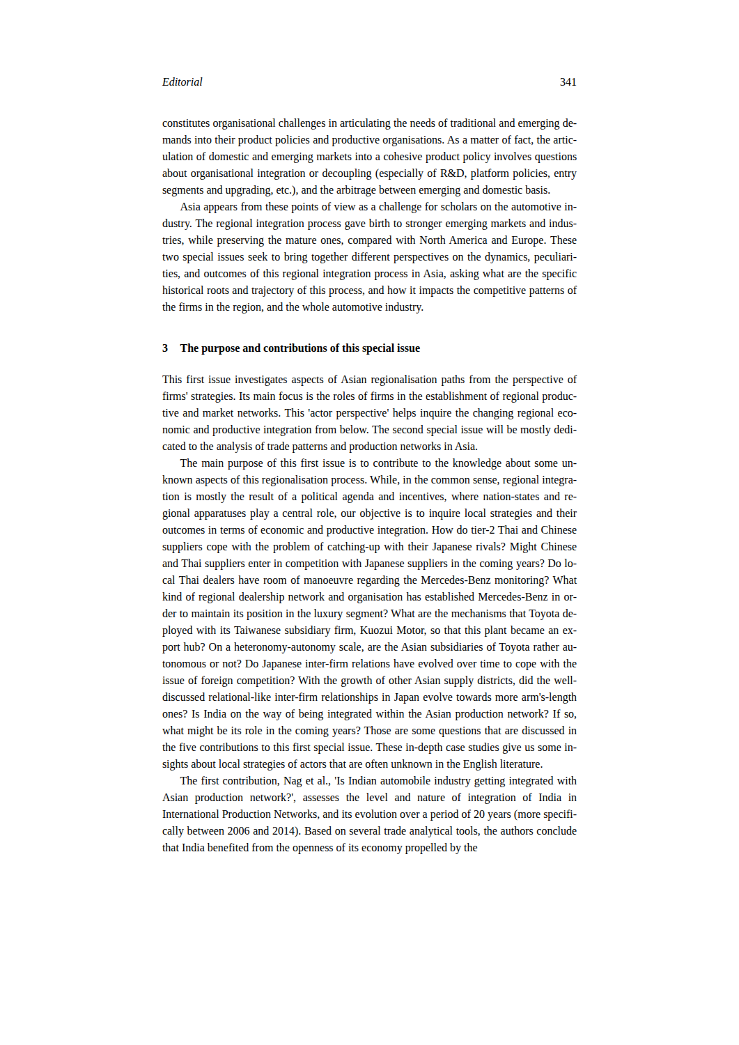Editorial 341
constitutes organisational challenges in articulating the needs of traditional and emerging demands into their product policies and productive organisations. As a matter of fact, the articulation of domestic and emerging markets into a cohesive product policy involves questions about organisational integration or decoupling (especially of R&D, platform policies, entry segments and upgrading, etc.), and the arbitrage between emerging and domestic basis.
Asia appears from these points of view as a challenge for scholars on the automotive industry. The regional integration process gave birth to stronger emerging markets and industries, while preserving the mature ones, compared with North America and Europe. These two special issues seek to bring together different perspectives on the dynamics, peculiarities, and outcomes of this regional integration process in Asia, asking what are the specific historical roots and trajectory of this process, and how it impacts the competitive patterns of the firms in the region, and the whole automotive industry.
3 The purpose and contributions of this special issue
This first issue investigates aspects of Asian regionalisation paths from the perspective of firms' strategies. Its main focus is the roles of firms in the establishment of regional productive and market networks. This 'actor perspective' helps inquire the changing regional economic and productive integration from below. The second special issue will be mostly dedicated to the analysis of trade patterns and production networks in Asia.
The main purpose of this first issue is to contribute to the knowledge about some unknown aspects of this regionalisation process. While, in the common sense, regional integration is mostly the result of a political agenda and incentives, where nation-states and regional apparatuses play a central role, our objective is to inquire local strategies and their outcomes in terms of economic and productive integration. How do tier-2 Thai and Chinese suppliers cope with the problem of catching-up with their Japanese rivals? Might Chinese and Thai suppliers enter in competition with Japanese suppliers in the coming years? Do local Thai dealers have room of manoeuvre regarding the Mercedes-Benz monitoring? What kind of regional dealership network and organisation has established Mercedes-Benz in order to maintain its position in the luxury segment? What are the mechanisms that Toyota deployed with its Taiwanese subsidiary firm, Kuozui Motor, so that this plant became an export hub? On a heteronomy-autonomy scale, are the Asian subsidiaries of Toyota rather autonomous or not? Do Japanese inter-firm relations have evolved over time to cope with the issue of foreign competition? With the growth of other Asian supply districts, did the well-discussed relational-like inter-firm relationships in Japan evolve towards more arm's-length ones? Is India on the way of being integrated within the Asian production network? If so, what might be its role in the coming years? Those are some questions that are discussed in the five contributions to this first special issue. These in-depth case studies give us some insights about local strategies of actors that are often unknown in the English literature.
The first contribution, Nag et al., 'Is Indian automobile industry getting integrated with Asian production network?', assesses the level and nature of integration of India in International Production Networks, and its evolution over a period of 20 years (more specifically between 2006 and 2014). Based on several trade analytical tools, the authors conclude that India benefited from the openness of its economy propelled by the